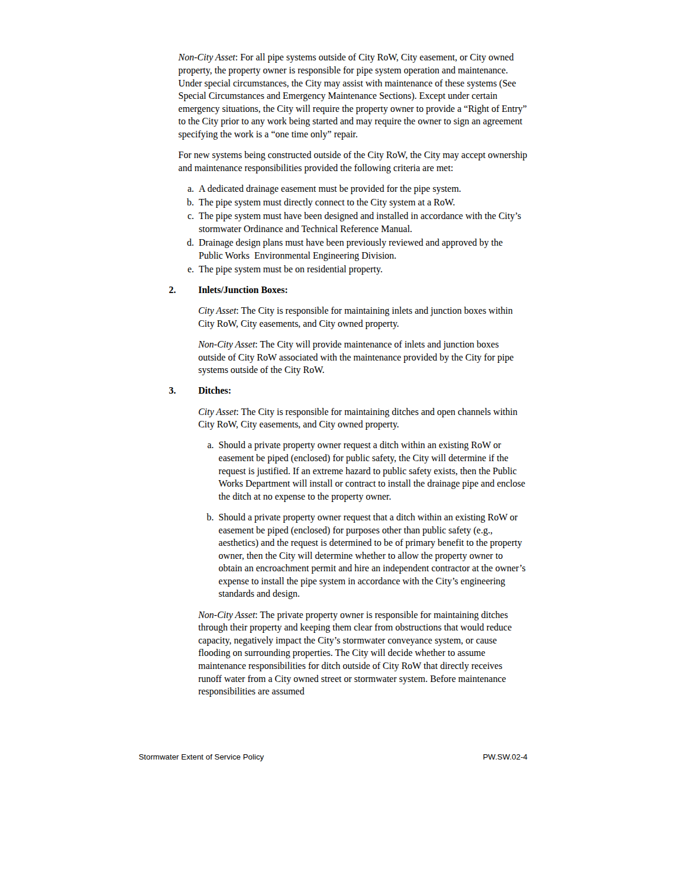Non-City Asset: For all pipe systems outside of City RoW, City easement, or City owned property, the property owner is responsible for pipe system operation and maintenance. Under special circumstances, the City may assist with maintenance of these systems (See Special Circumstances and Emergency Maintenance Sections). Except under certain emergency situations, the City will require the property owner to provide a “Right of Entry” to the City prior to any work being started and may require the owner to sign an agreement specifying the work is a “one time only” repair.
For new systems being constructed outside of the City RoW, the City may accept ownership and maintenance responsibilities provided the following criteria are met:
A dedicated drainage easement must be provided for the pipe system.
The pipe system must directly connect to the City system at a RoW.
The pipe system must have been designed and installed in accordance with the City’s stormwater Ordinance and Technical Reference Manual.
Drainage design plans must have been previously reviewed and approved by the Public Works Environmental Engineering Division.
The pipe system must be on residential property.
Inlets/Junction Boxes:
City Asset: The City is responsible for maintaining inlets and junction boxes within City RoW, City easements, and City owned property.
Non-City Asset: The City will provide maintenance of inlets and junction boxes outside of City RoW associated with the maintenance provided by the City for pipe systems outside of the City RoW.
Ditches:
City Asset: The City is responsible for maintaining ditches and open channels within City RoW, City easements, and City owned property.
Should a private property owner request a ditch within an existing RoW or easement be piped (enclosed) for public safety, the City will determine if the request is justified. If an extreme hazard to public safety exists, then the Public Works Department will install or contract to install the drainage pipe and enclose the ditch at no expense to the property owner.
Should a private property owner request that a ditch within an existing RoW or easement be piped (enclosed) for purposes other than public safety (e.g., aesthetics) and the request is determined to be of primary benefit to the property owner, then the City will determine whether to allow the property owner to obtain an encroachment permit and hire an independent contractor at the owner’s expense to install the pipe system in accordance with the City’s engineering standards and design.
Non-City Asset: The private property owner is responsible for maintaining ditches through their property and keeping them clear from obstructions that would reduce capacity, negatively impact the City’s stormwater conveyance system, or cause flooding on surrounding properties. The City will decide whether to assume maintenance responsibilities for ditch outside of City RoW that directly receives runoff water from a City owned street or stormwater system. Before maintenance responsibilities are assumed
Stormwater Extent of Service Policy
PW.SW.02-4